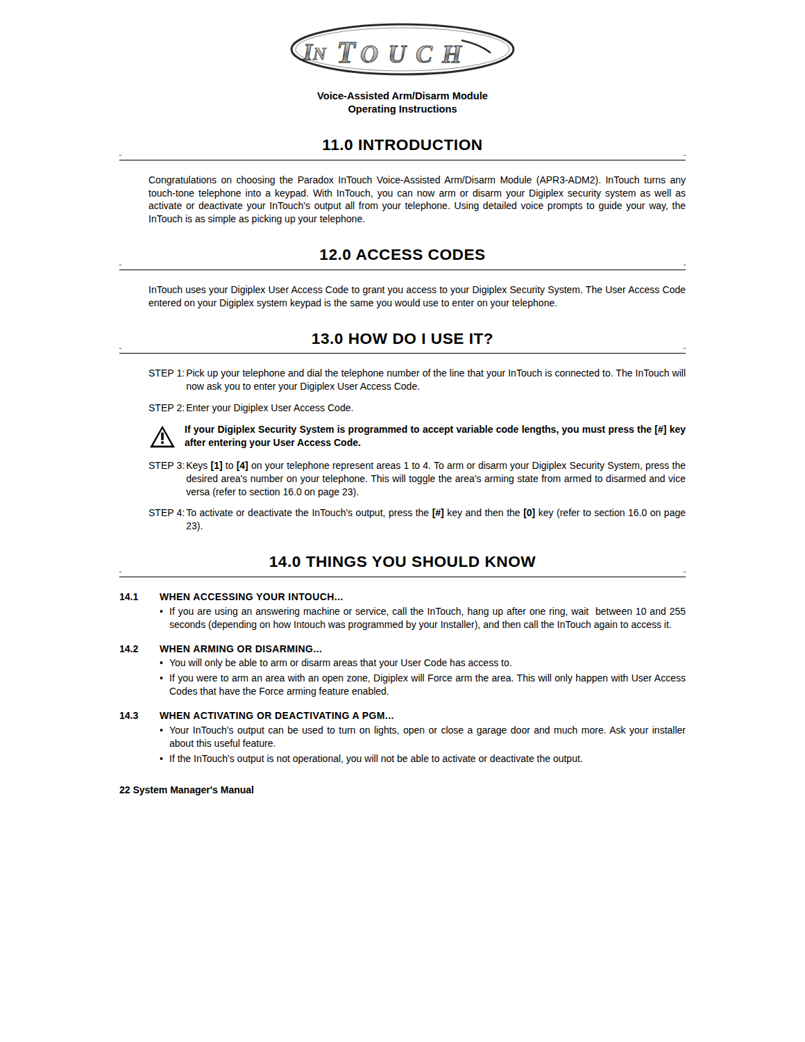I N T O U C H
Voice-Assisted Arm/Disarm Module
Operating Instructions
11.0 INTRODUCTION
Congratulations on choosing the Paradox InTouch Voice-Assisted Arm/Disarm Module (APR3-ADM2). InTouch turns any touch-tone telephone into a keypad. With InTouch, you can now arm or disarm your Digiplex security system as well as activate or deactivate your InTouch's output all from your telephone. Using detailed voice prompts to guide your way, the InTouch is as simple as picking up your telephone.
12.0 ACCESS CODES
InTouch uses your Digiplex User Access Code to grant you access to your Digiplex Security System. The User Access Code entered on your Digiplex system keypad is the same you would use to enter on your telephone.
13.0 HOW DO I USE IT?
STEP 1:
Pick up your telephone and dial the telephone number of the line that your InTouch is connected to. The InTouch will now ask you to enter your Digiplex User Access Code.
STEP 2:
Enter your Digiplex User Access Code.
If your Digiplex Security System is programmed to accept variable code lengths, you must press the [#] key after entering your User Access Code.
STEP 3:
Keys [1] to [4] on your telephone represent areas 1 to 4. To arm or disarm your Digiplex Security System, press the desired area's number on your telephone. This will toggle the area's arming state from armed to disarmed and vice versa (refer to section 16.0 on page 23).
STEP 4:
To activate or deactivate the InTouch's output, press the [#] key and then the [0] key (refer to section 16.0 on page 23).
14.0 THINGS YOU SHOULD KNOW
14.1
WHEN ACCESSING YOUR INTOUCH...
If you are using an answering machine or service, call the InTouch, hang up after one ring, wait between 10 and 255 seconds (depending on how Intouch was programmed by your Installer), and then call the InTouch again to access it.
14.2
WHEN ARMING OR DISARMING...
You will only be able to arm or disarm areas that your User Code has access to.
If you were to arm an area with an open zone, Digiplex will Force arm the area. This will only happen with User Access Codes that have the Force arming feature enabled.
14.3
WHEN ACTIVATING OR DEACTIVATING A PGM...
Your InTouch's output can be used to turn on lights, open or close a garage door and much more. Ask your installer about this useful feature.
If the InTouch's output is not operational, you will not be able to activate or deactivate the output.
22 System Manager's Manual